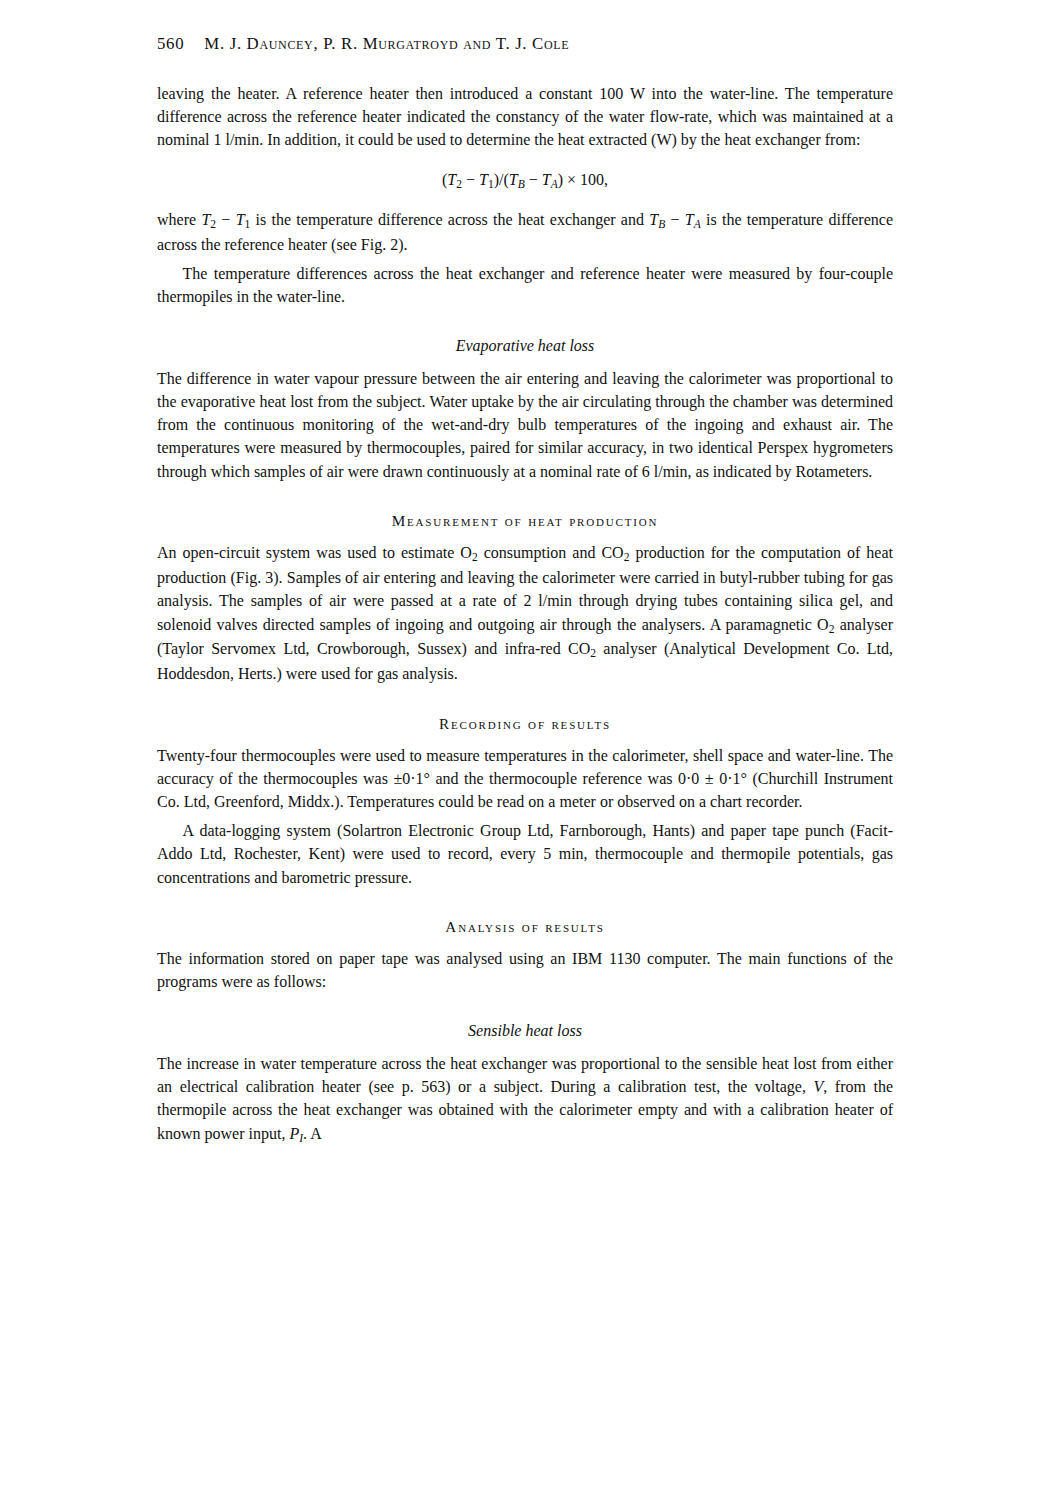560 M. J. Dauncey, P. R. Murgatroyd and T. J. Cole
leaving the heater. A reference heater then introduced a constant 100 W into the water-line. The temperature difference across the reference heater indicated the constancy of the water flow-rate, which was maintained at a nominal 1 l/min. In addition, it could be used to determine the heat extracted (W) by the heat exchanger from:
(T2 − T1)/(TB − TA) × 100,
where T2 − T1 is the temperature difference across the heat exchanger and TB − TA is the temperature difference across the reference heater (see Fig. 2).
The temperature differences across the heat exchanger and reference heater were measured by four-couple thermopiles in the water-line.
Evaporative heat loss
The difference in water vapour pressure between the air entering and leaving the calorimeter was proportional to the evaporative heat lost from the subject. Water uptake by the air circulating through the chamber was determined from the continuous monitoring of the wet-and-dry bulb temperatures of the ingoing and exhaust air. The temperatures were measured by thermocouples, paired for similar accuracy, in two identical Perspex hygrometers through which samples of air were drawn continuously at a nominal rate of 6 l/min, as indicated by Rotameters.
Measurement of heat production
An open-circuit system was used to estimate O2 consumption and CO2 production for the computation of heat production (Fig. 3). Samples of air entering and leaving the calorimeter were carried in butyl-rubber tubing for gas analysis. The samples of air were passed at a rate of 2 l/min through drying tubes containing silica gel, and solenoid valves directed samples of ingoing and outgoing air through the analysers. A paramagnetic O2 analyser (Taylor Servomex Ltd, Crowborough, Sussex) and infra-red CO2 analyser (Analytical Development Co. Ltd, Hoddesdon, Herts.) were used for gas analysis.
Recording of results
Twenty-four thermocouples were used to measure temperatures in the calorimeter, shell space and water-line. The accuracy of the thermocouples was ±0·1° and the thermocouple reference was 0·0 ± 0·1° (Churchill Instrument Co. Ltd, Greenford, Middx.). Temperatures could be read on a meter or observed on a chart recorder.
A data-logging system (Solartron Electronic Group Ltd, Farnborough, Hants) and paper tape punch (Facit-Addo Ltd, Rochester, Kent) were used to record, every 5 min, thermocouple and thermopile potentials, gas concentrations and barometric pressure.
Analysis of results
The information stored on paper tape was analysed using an IBM 1130 computer. The main functions of the programs were as follows:
Sensible heat loss
The increase in water temperature across the heat exchanger was proportional to the sensible heat lost from either an electrical calibration heater (see p. 563) or a subject. During a calibration test, the voltage, V, from the thermopile across the heat exchanger was obtained with the calorimeter empty and with a calibration heater of known power input, PI. A